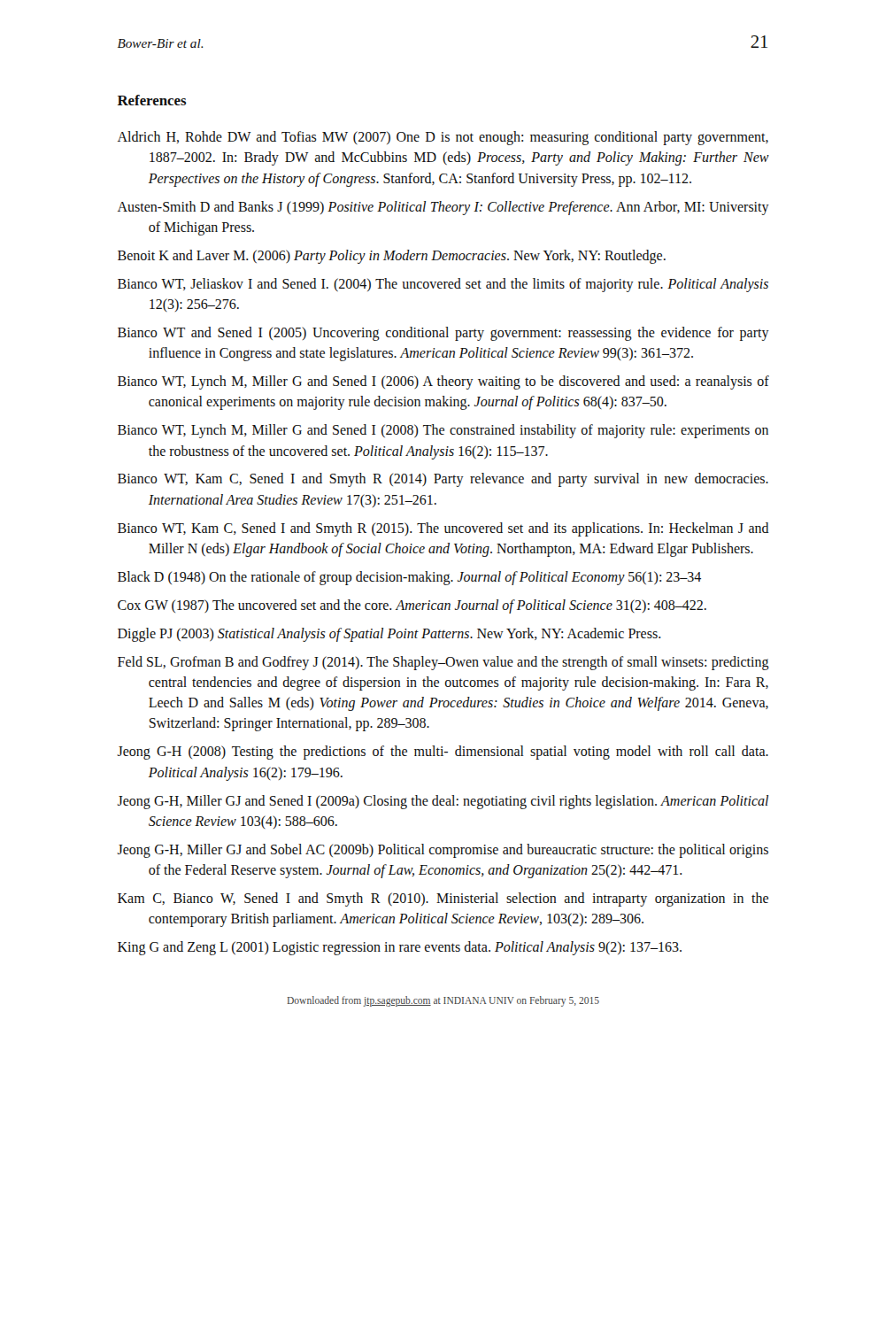Bower-Bir et al. 21
References
Aldrich H, Rohde DW and Tofias MW (2007) One D is not enough: measuring conditional party government, 1887–2002. In: Brady DW and McCubbins MD (eds) Process, Party and Policy Making: Further New Perspectives on the History of Congress. Stanford, CA: Stanford University Press, pp. 102–112.
Austen-Smith D and Banks J (1999) Positive Political Theory I: Collective Preference. Ann Arbor, MI: University of Michigan Press.
Benoit K and Laver M. (2006) Party Policy in Modern Democracies. New York, NY: Routledge.
Bianco WT, Jeliaskov I and Sened I. (2004) The uncovered set and the limits of majority rule. Political Analysis 12(3): 256–276.
Bianco WT and Sened I (2005) Uncovering conditional party government: reassessing the evidence for party influence in Congress and state legislatures. American Political Science Review 99(3): 361–372.
Bianco WT, Lynch M, Miller G and Sened I (2006) A theory waiting to be discovered and used: a reanalysis of canonical experiments on majority rule decision making. Journal of Politics 68(4): 837–50.
Bianco WT, Lynch M, Miller G and Sened I (2008) The constrained instability of majority rule: experiments on the robustness of the uncovered set. Political Analysis 16(2): 115–137.
Bianco WT, Kam C, Sened I and Smyth R (2014) Party relevance and party survival in new democracies. International Area Studies Review 17(3): 251–261.
Bianco WT, Kam C, Sened I and Smyth R (2015). The uncovered set and its applications. In: Heckelman J and Miller N (eds) Elgar Handbook of Social Choice and Voting. Northampton, MA: Edward Elgar Publishers.
Black D (1948) On the rationale of group decision-making. Journal of Political Economy 56(1): 23–34
Cox GW (1987) The uncovered set and the core. American Journal of Political Science 31(2): 408–422.
Diggle PJ (2003) Statistical Analysis of Spatial Point Patterns. New York, NY: Academic Press.
Feld SL, Grofman B and Godfrey J (2014). The Shapley–Owen value and the strength of small winsets: predicting central tendencies and degree of dispersion in the outcomes of majority rule decision-making. In: Fara R, Leech D and Salles M (eds) Voting Power and Procedures: Studies in Choice and Welfare 2014. Geneva, Switzerland: Springer International, pp. 289–308.
Jeong G-H (2008) Testing the predictions of the multi- dimensional spatial voting model with roll call data. Political Analysis 16(2): 179–196.
Jeong G-H, Miller GJ and Sened I (2009a) Closing the deal: negotiating civil rights legislation. American Political Science Review 103(4): 588–606.
Jeong G-H, Miller GJ and Sobel AC (2009b) Political compromise and bureaucratic structure: the political origins of the Federal Reserve system. Journal of Law, Economics, and Organization 25(2): 442–471.
Kam C, Bianco W, Sened I and Smyth R (2010). Ministerial selection and intraparty organization in the contemporary British parliament. American Political Science Review, 103(2): 289–306.
King G and Zeng L (2001) Logistic regression in rare events data. Political Analysis 9(2): 137–163.
Downloaded from jtp.sagepub.com at INDIANA UNIV on February 5, 2015